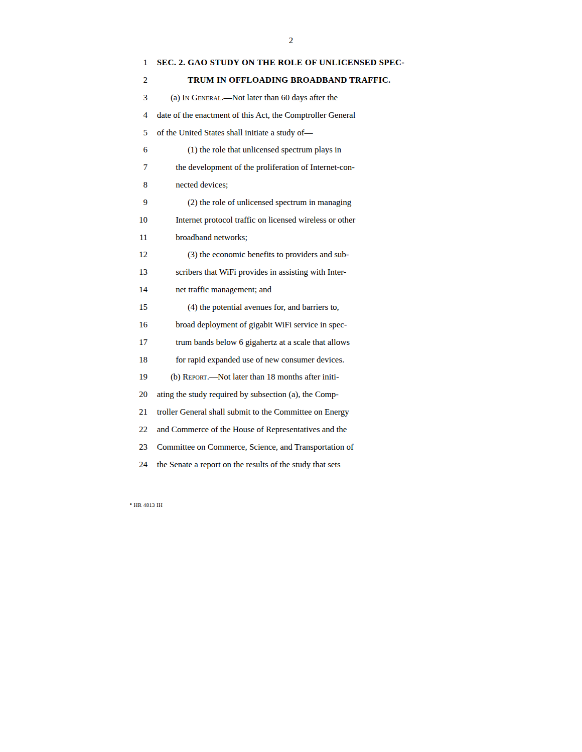2
1
SEC. 2. GAO STUDY ON THE ROLE OF UNLICENSED SPEC-
2
TRUM IN OFFLOADING BROADBAND TRAFFIC.
3
(a) In General.—Not later than 60 days after the
4
date of the enactment of this Act, the Comptroller General
5
of the United States shall initiate a study of—
6
(1) the role that unlicensed spectrum plays in
7
the development of the proliferation of Internet-con-
8
nected devices;
9
(2) the role of unlicensed spectrum in managing
10
Internet protocol traffic on licensed wireless or other
11
broadband networks;
12
(3) the economic benefits to providers and sub-
13
scribers that WiFi provides in assisting with Inter-
14
net traffic management; and
15
(4) the potential avenues for, and barriers to,
16
broad deployment of gigabit WiFi service in spec-
17
trum bands below 6 gigahertz at a scale that allows
18
for rapid expanded use of new consumer devices.
19
(b) Report.—Not later than 18 months after initi-
20
ating the study required by subsection (a), the Comp-
21
troller General shall submit to the Committee on Energy
22
and Commerce of the House of Representatives and the
23
Committee on Commerce, Science, and Transportation of
24
the Senate a report on the results of the study that sets
•HR 4813 IH